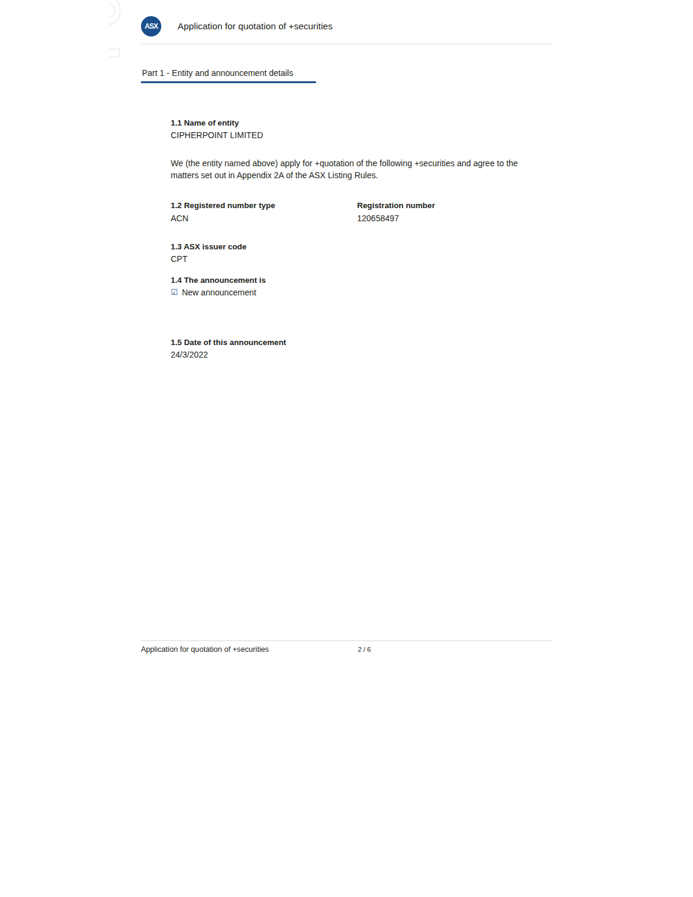ASX
Application for quotation of +securities
For personal use only
Part 1 - Entity and announcement details
1.1 Name of entity
CIPHERPOINT LIMITED
We (the entity named above) apply for +quotation of the following +securities and agree to the matters set out in Appendix 2A of the ASX Listing Rules.
1.2 Registered number type
ACN
Registration number
120658497
1.3 ASX issuer code
CPT
1.4 The announcement is
☑ New announcement
1.5 Date of this announcement
24/3/2022
Application for quotation of +securities 2 / 6